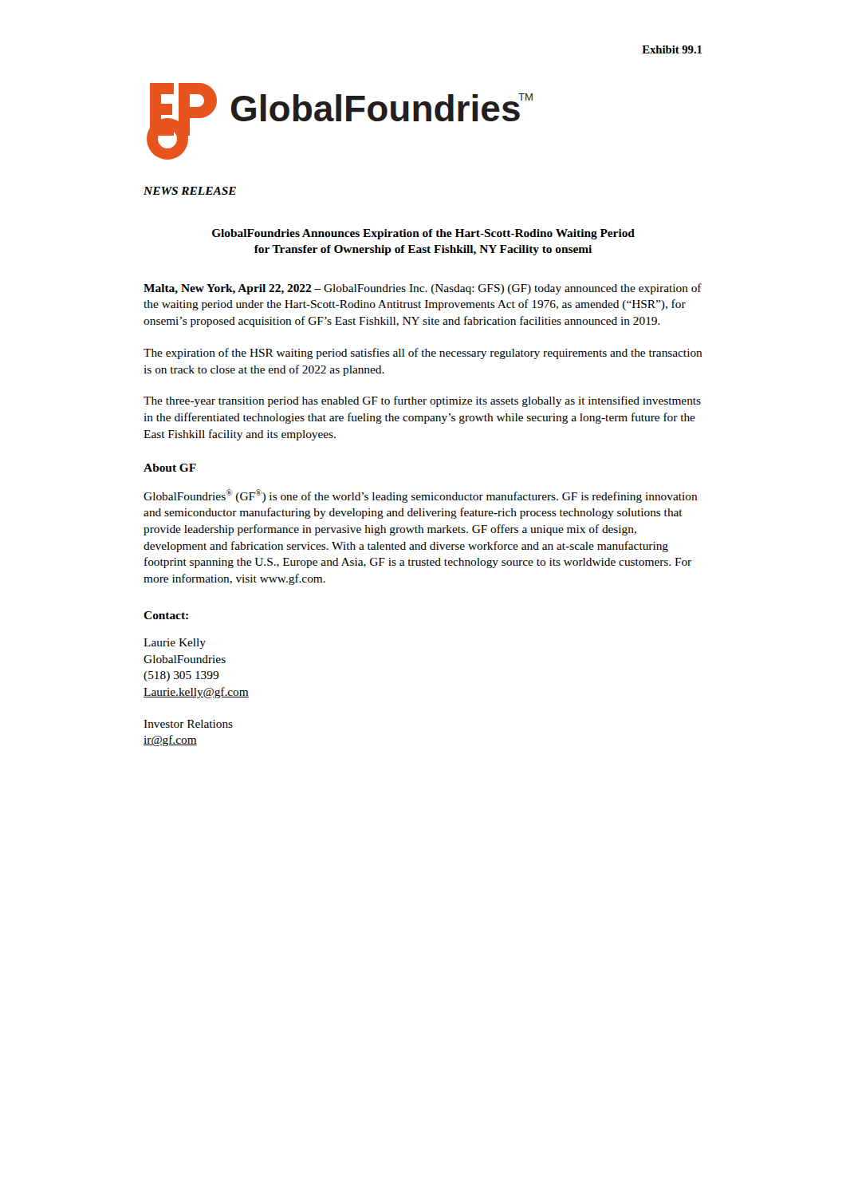Exhibit 99.1
GlobalFoundries TM
NEWS RELEASE
GlobalFoundries Announces Expiration of the Hart-Scott-Rodino Waiting Period
for Transfer of Ownership of East Fishkill, NY Facility to onsemi
Malta, New York, April 22, 2022 – GlobalFoundries Inc. (Nasdaq: GFS) (GF) today announced the expiration of the waiting period under the Hart-Scott-Rodino Antitrust Improvements Act of 1976, as amended (“HSR”), for onsemi’s proposed acquisition of GF’s East Fishkill, NY site and fabrication facilities announced in 2019.
The expiration of the HSR waiting period satisfies all of the necessary regulatory requirements and the transaction is on track to close at the end of 2022 as planned.
The three-year transition period has enabled GF to further optimize its assets globally as it intensified investments in the differentiated technologies that are fueling the company’s growth while securing a long-term future for the East Fishkill facility and its employees.
About GF
GlobalFoundries® (GF®) is one of the world’s leading semiconductor manufacturers. GF is redefining innovation and semiconductor manufacturing by developing and delivering feature-rich process technology solutions that provide leadership performance in pervasive high growth markets. GF offers a unique mix of design, development and fabrication services. With a talented and diverse workforce and an at-scale manufacturing footprint spanning the U.S., Europe and Asia, GF is a trusted technology source to its worldwide customers. For more information, visit www.gf.com.
Contact:
Laurie Kelly
GlobalFoundries
(518) 305 1399
Laurie.kelly@gf.com
Investor Relations
ir@gf.com